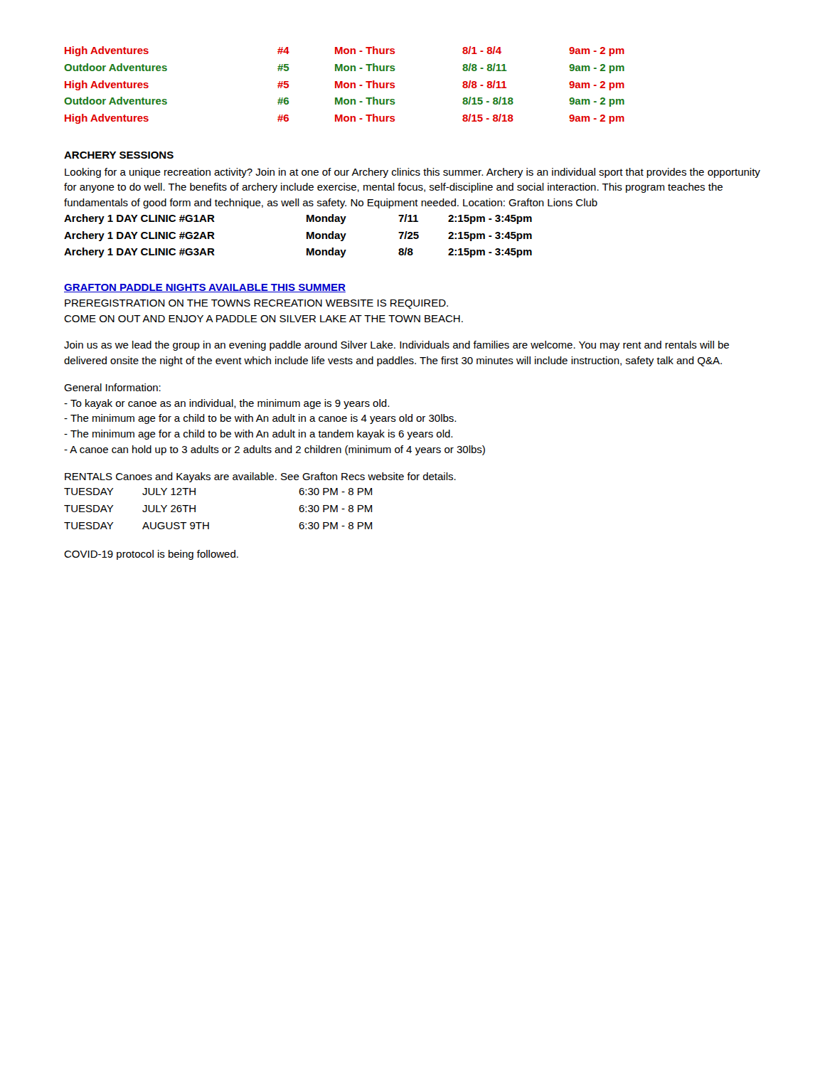| High Adventures | #4 | Mon - Thurs | 8/1 - 8/4 | 9am - 2 pm |
| Outdoor Adventures | #5 | Mon - Thurs | 8/8 - 8/11 | 9am - 2 pm |
| High Adventures | #5 | Mon - Thurs | 8/8 - 8/11 | 9am - 2 pm |
| Outdoor Adventures | #6 | Mon - Thurs | 8/15 - 8/18 | 9am - 2 pm |
| High Adventures | #6 | Mon - Thurs | 8/15 - 8/18 | 9am - 2 pm |
Archery Sessions
Looking for a unique recreation activity? Join in at one of our Archery clinics this summer. Archery is an individual sport that provides the opportunity for anyone to do well. The benefits of archery include exercise, mental focus, self-discipline and social interaction. This program teaches the fundamentals of good form and technique, as well as safety. No Equipment needed. Location: Grafton Lions Club
| Archery 1 DAY CLINIC #G1AR | Monday | 7/11 | 2:15pm - 3:45pm |
| Archery 1 DAY CLINIC #G2AR | Monday | 7/25 | 2:15pm - 3:45pm |
| Archery 1 DAY CLINIC #G3AR | Monday | 8/8 | 2:15pm - 3:45pm |
GRAFTON PADDLE NIGHTS AVAILABLE THIS SUMMER
PREREGISTRATION ON THE TOWNS RECREATION WEBSITE IS REQUIRED.
COME ON OUT AND ENJOY A PADDLE ON SILVER LAKE AT THE TOWN BEACH.
Join us as we lead the group in an evening paddle around Silver Lake. Individuals and families are welcome. You may rent and rentals will be delivered onsite the night of the event which include life vests and paddles. The first 30 minutes will include instruction, safety talk and Q&A.
General Information:
To kayak or canoe as an individual, the minimum age is 9 years old.
The minimum age for a child to be with An adult in a canoe is 4 years old or 30lbs.
The minimum age for a child to be with An adult in a tandem kayak is 6 years old.
A canoe can hold up to 3 adults or 2 adults and 2 children (minimum of 4 years or 30lbs)
RENTALS Canoes and Kayaks are available. See Grafton Recs website for details.
| TUESDAY | JULY 12TH | 6:30 PM - 8 PM |
| TUESDAY | JULY 26TH | 6:30 PM - 8 PM |
| TUESDAY | AUGUST 9TH | 6:30 PM - 8 PM |
COVID-19 protocol is being followed.